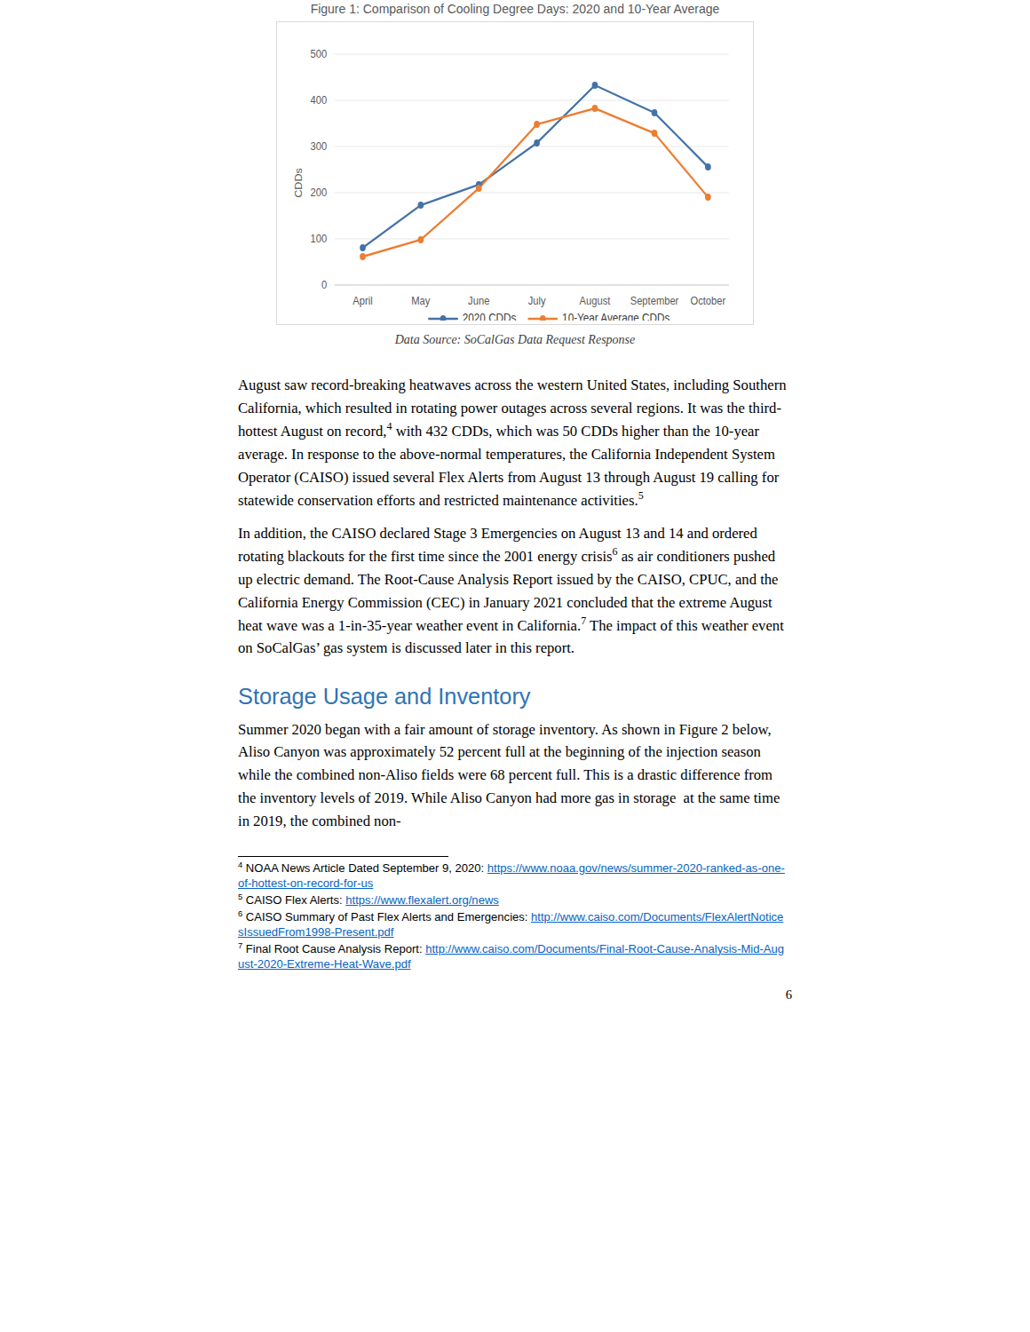Figure 1: Comparison of Cooling Degree Days: 2020 and 10-Year Average
500 400 300 200 100 0 CDDs April May June July August September October 2020 CDDs 10-Year Average CDDs
Data Source: SoCalGas Data Request Response
August saw record-breaking heatwaves across the western United States, including Southern California, which resulted in rotating power outages across several regions. It was the third-hottest August on record,4 with 432 CDDs, which was 50 CDDs higher than the 10-year average. In response to the above-normal temperatures, the California Independent System Operator (CAISO) issued several Flex Alerts from August 13 through August 19 calling for statewide conservation efforts and restricted maintenance activities.5
In addition, the CAISO declared Stage 3 Emergencies on August 13 and 14 and ordered rotating blackouts for the first time since the 2001 energy crisis6 as air conditioners pushed up electric demand. The Root-Cause Analysis Report issued by the CAISO, CPUC, and the California Energy Commission (CEC) in January 2021 concluded that the extreme August heat wave was a 1-in-35-year weather event in California.7 The impact of this weather event on SoCalGas’ gas system is discussed later in this report.
Storage Usage and Inventory
Summer 2020 began with a fair amount of storage inventory. As shown in Figure 2 below, Aliso Canyon was approximately 52 percent full at the beginning of the injection season while the combined non-Aliso fields were 68 percent full. This is a drastic difference from the inventory levels of 2019. While Aliso Canyon had more gas in storage at the same time in 2019, the combined non-
4 NOAA News Article Dated September 9, 2020: https://www.noaa.gov/news/summer-2020-ranked-as-one-of-hottest-on-record-for-us
5 CAISO Flex Alerts: https://www.flexalert.org/news
6 CAISO Summary of Past Flex Alerts and Emergencies: http://www.caiso.com/Documents/FlexAlertNoticesIssuedFrom1998-Present.pdf
7 Final Root Cause Analysis Report: http://www.caiso.com/Documents/Final-Root-Cause-Analysis-Mid-August-2020-Extreme-Heat-Wave.pdf
6